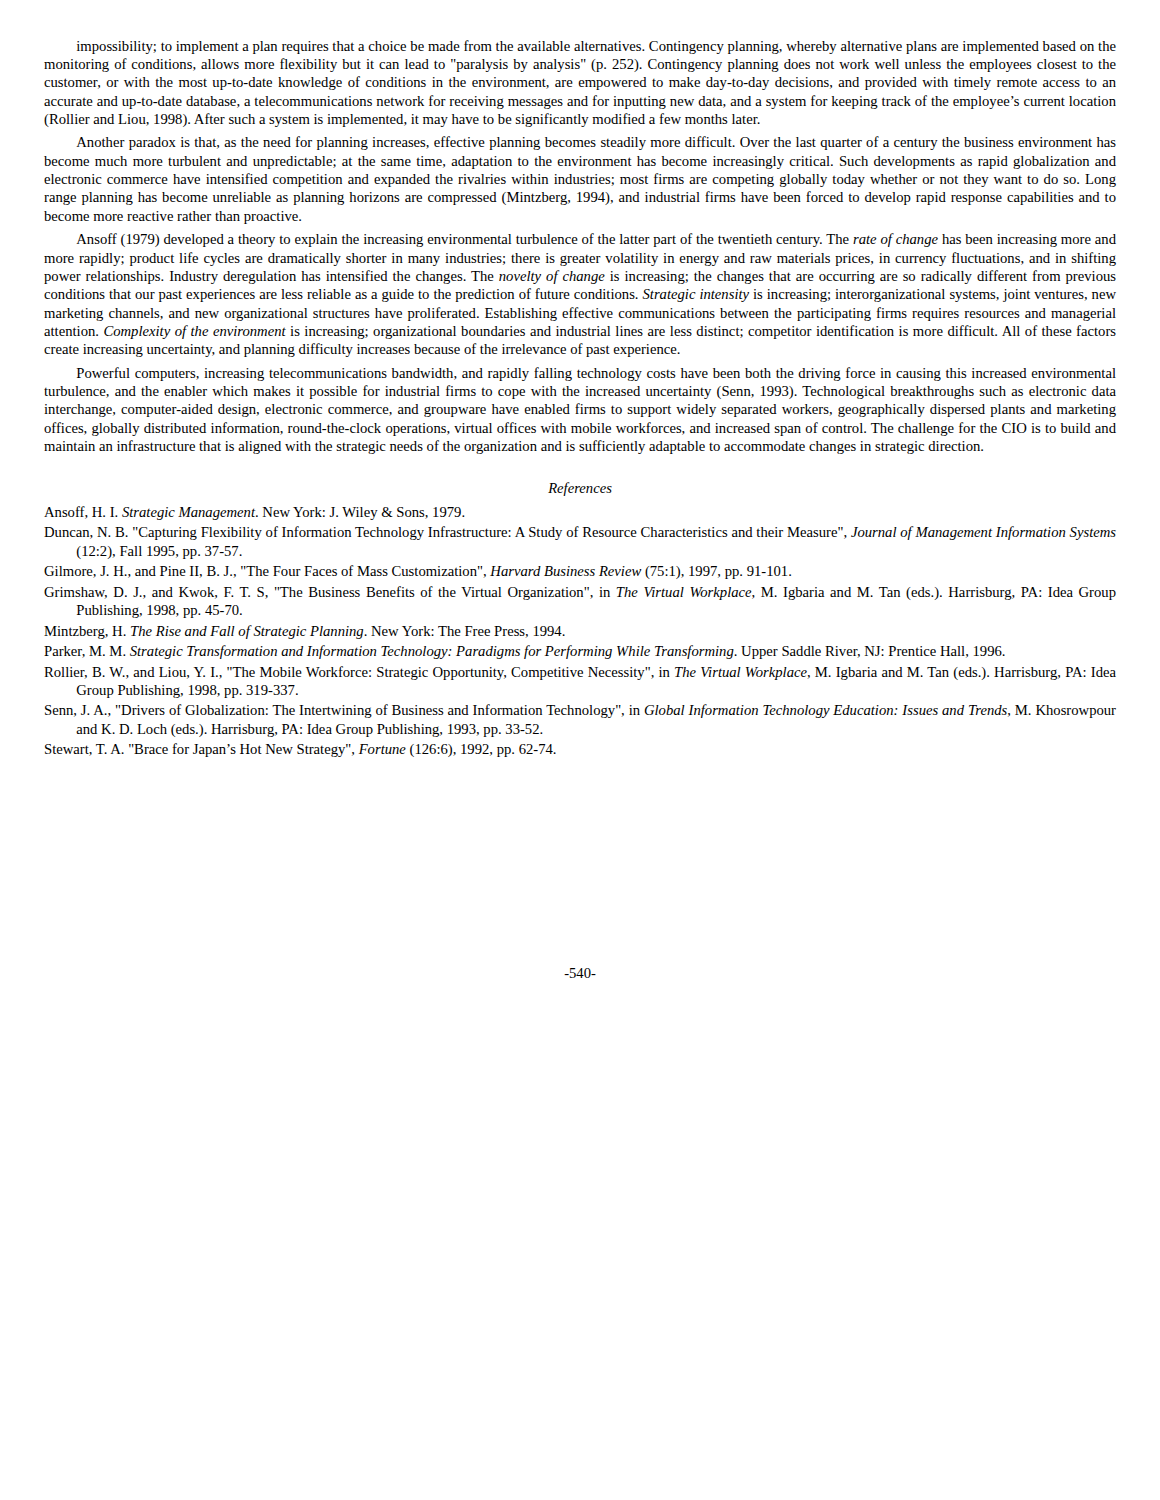impossibility; to implement a plan requires that a choice be made from the available alternatives. Contingency planning, whereby alternative plans are implemented based on the monitoring of conditions, allows more flexibility but it can lead to "paralysis by analysis" (p. 252). Contingency planning does not work well unless the employees closest to the customer, or with the most up-to-date knowledge of conditions in the environment, are empowered to make day-to-day decisions, and provided with timely remote access to an accurate and up-to-date database, a telecommunications network for receiving messages and for inputting new data, and a system for keeping track of the employee’s current location (Rollier and Liou, 1998). After such a system is implemented, it may have to be significantly modified a few months later.
Another paradox is that, as the need for planning increases, effective planning becomes steadily more difficult. Over the last quarter of a century the business environment has become much more turbulent and unpredictable; at the same time, adaptation to the environment has become increasingly critical. Such developments as rapid globalization and electronic commerce have intensified competition and expanded the rivalries within industries; most firms are competing globally today whether or not they want to do so. Long range planning has become unreliable as planning horizons are compressed (Mintzberg, 1994), and industrial firms have been forced to develop rapid response capabilities and to become more reactive rather than proactive.
Ansoff (1979) developed a theory to explain the increasing environmental turbulence of the latter part of the twentieth century. The rate of change has been increasing more and more rapidly; product life cycles are dramatically shorter in many industries; there is greater volatility in energy and raw materials prices, in currency fluctuations, and in shifting power relationships. Industry deregulation has intensified the changes. The novelty of change is increasing; the changes that are occurring are so radically different from previous conditions that our past experiences are less reliable as a guide to the prediction of future conditions. Strategic intensity is increasing; interorganizational systems, joint ventures, new marketing channels, and new organizational structures have proliferated. Establishing effective communications between the participating firms requires resources and managerial attention. Complexity of the environment is increasing; organizational boundaries and industrial lines are less distinct; competitor identification is more difficult. All of these factors create increasing uncertainty, and planning difficulty increases because of the irrelevance of past experience.
Powerful computers, increasing telecommunications bandwidth, and rapidly falling technology costs have been both the driving force in causing this increased environmental turbulence, and the enabler which makes it possible for industrial firms to cope with the increased uncertainty (Senn, 1993). Technological breakthroughs such as electronic data interchange, computer-aided design, electronic commerce, and groupware have enabled firms to support widely separated workers, geographically dispersed plants and marketing offices, globally distributed information, round-the-clock operations, virtual offices with mobile workforces, and increased span of control. The challenge for the CIO is to build and maintain an infrastructure that is aligned with the strategic needs of the organization and is sufficiently adaptable to accommodate changes in strategic direction.
References
Ansoff, H. I. Strategic Management. New York: J. Wiley & Sons, 1979.
Duncan, N. B. "Capturing Flexibility of Information Technology Infrastructure: A Study of Resource Characteristics and their Measure", Journal of Management Information Systems (12:2), Fall 1995, pp. 37-57.
Gilmore, J. H., and Pine II, B. J., "The Four Faces of Mass Customization", Harvard Business Review (75:1), 1997, pp. 91-101.
Grimshaw, D. J., and Kwok, F. T. S, "The Business Benefits of the Virtual Organization", in The Virtual Workplace, M. Igbaria and M. Tan (eds.). Harrisburg, PA: Idea Group Publishing, 1998, pp. 45-70.
Mintzberg, H. The Rise and Fall of Strategic Planning. New York: The Free Press, 1994.
Parker, M. M. Strategic Transformation and Information Technology: Paradigms for Performing While Transforming. Upper Saddle River, NJ: Prentice Hall, 1996.
Rollier, B. W., and Liou, Y. I., "The Mobile Workforce: Strategic Opportunity, Competitive Necessity", in The Virtual Workplace, M. Igbaria and M. Tan (eds.). Harrisburg, PA: Idea Group Publishing, 1998, pp. 319-337.
Senn, J. A., "Drivers of Globalization: The Intertwining of Business and Information Technology", in Global Information Technology Education: Issues and Trends, M. Khosrowpour and K. D. Loch (eds.). Harrisburg, PA: Idea Group Publishing, 1993, pp. 33-52.
Stewart, T. A. "Brace for Japan’s Hot New Strategy", Fortune (126:6), 1992, pp. 62-74.
-540-